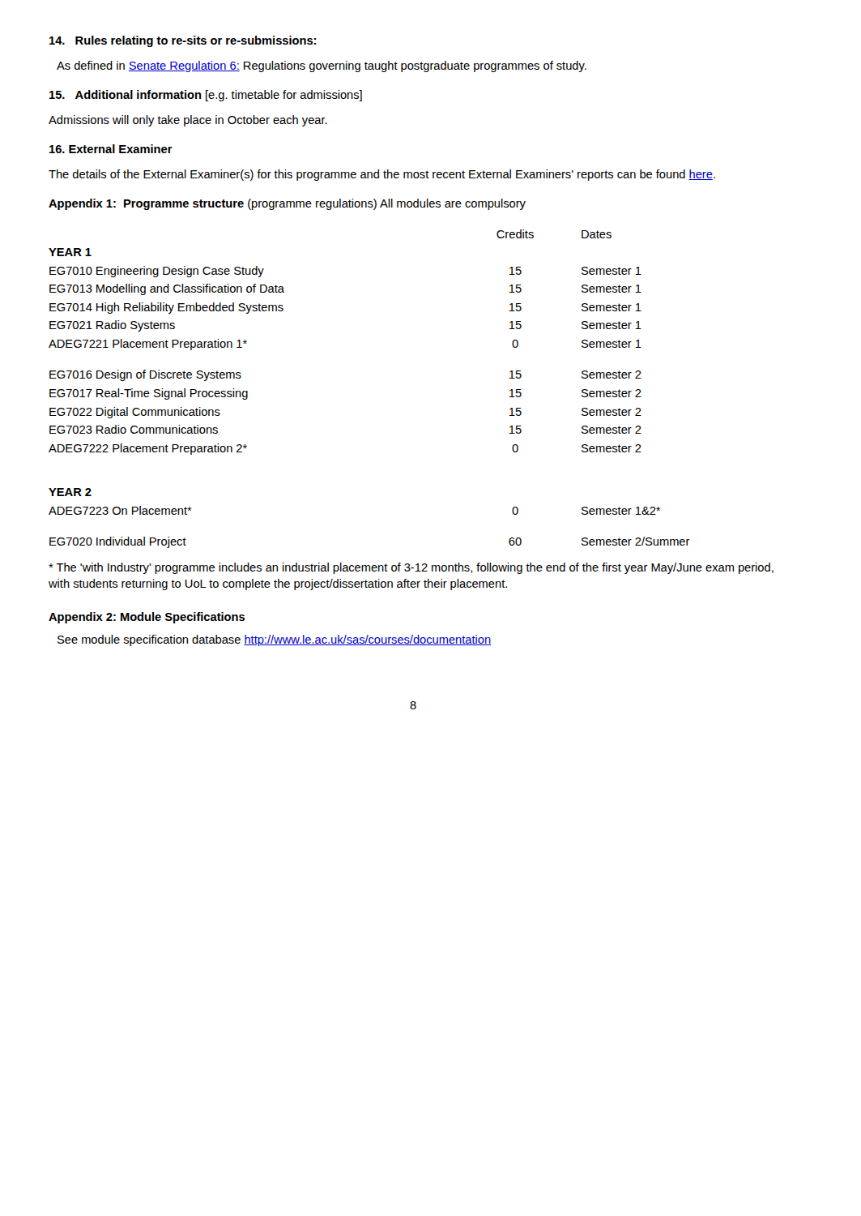14. Rules relating to re-sits or re-submissions:
As defined in Senate Regulation 6: Regulations governing taught postgraduate programmes of study.
15. Additional information [e.g. timetable for admissions]
Admissions will only take place in October each year.
16. External Examiner
The details of the External Examiner(s) for this programme and the most recent External Examiners' reports can be found here.
Appendix 1: Programme structure (programme regulations) All modules are compulsory
| | Credits | Dates |
| YEAR 1 | | |
| EG7010 Engineering Design Case Study | 15 | Semester 1 |
| EG7013 Modelling and Classification of Data | 15 | Semester 1 |
| EG7014 High Reliability Embedded Systems | 15 | Semester 1 |
| EG7021 Radio Systems | 15 | Semester 1 |
| ADEG7221 Placement Preparation 1* | 0 | Semester 1 |
| EG7016 Design of Discrete Systems | 15 | Semester 2 |
| EG7017 Real-Time Signal Processing | 15 | Semester 2 |
| EG7022 Digital Communications | 15 | Semester 2 |
| EG7023 Radio Communications | 15 | Semester 2 |
| ADEG7222 Placement Preparation 2* | 0 | Semester 2 |
| YEAR 2 | | |
| ADEG7223 On Placement* | 0 | Semester 1&2* |
| EG7020 Individual Project | 60 | Semester 2/Summer |
* The 'with Industry' programme includes an industrial placement of 3-12 months, following the end of the first year May/June exam period, with students returning to UoL to complete the project/dissertation after their placement.
Appendix 2: Module Specifications
See module specification database http://www.le.ac.uk/sas/courses/documentation
8